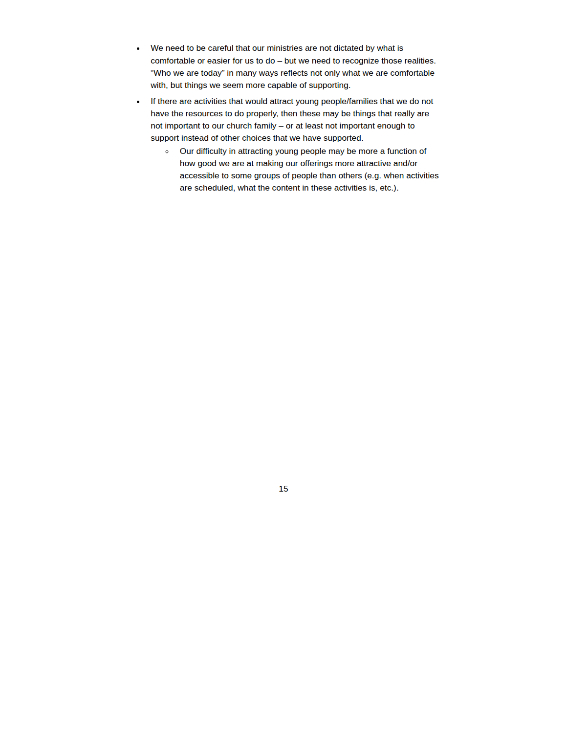We need to be careful that our ministries are not dictated by what is comfortable or easier for us to do – but we need to recognize those realities. “Who we are today” in many ways reflects not only what we are comfortable with, but things we seem more capable of supporting.
If there are activities that would attract young people/families that we do not have the resources to do properly, then these may be things that really are not important to our church family – or at least not important enough to support instead of other choices that we have supported.
Our difficulty in attracting young people may be more a function of how good we are at making our offerings more attractive and/or accessible to some groups of people than others (e.g. when activities are scheduled, what the content in these activities is, etc.).
15